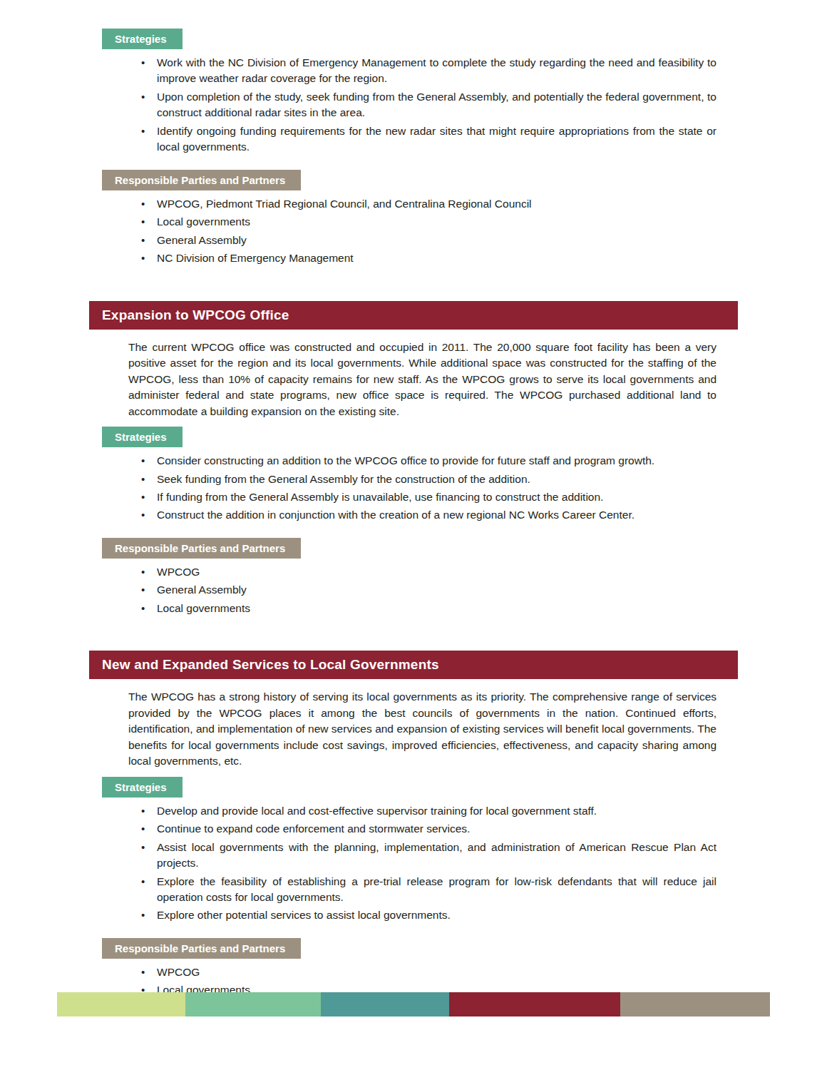Strategies
Work with the NC Division of Emergency Management to complete the study regarding the need and feasibility to improve weather radar coverage for the region.
Upon completion of the study, seek funding from the General Assembly, and potentially the federal government, to construct additional radar sites in the area.
Identify ongoing funding requirements for the new radar sites that might require appropriations from the state or local governments.
Responsible Parties and Partners
WPCOG, Piedmont Triad Regional Council, and Centralina Regional Council
Local governments
General Assembly
NC Division of Emergency Management
Expansion to WPCOG Office
The current WPCOG office was constructed and occupied in 2011. The 20,000 square foot facility has been a very positive asset for the region and its local governments. While additional space was constructed for the staffing of the WPCOG, less than 10% of capacity remains for new staff. As the WPCOG grows to serve its local governments and administer federal and state programs, new office space is required. The WPCOG purchased additional land to accommodate a building expansion on the existing site.
Strategies
Consider constructing an addition to the WPCOG office to provide for future staff and program growth.
Seek funding from the General Assembly for the construction of the addition.
If funding from the General Assembly is unavailable, use financing to construct the addition.
Construct the addition in conjunction with the creation of a new regional NC Works Career Center.
Responsible Parties and Partners
WPCOG
General Assembly
Local governments
New and Expanded Services to Local Governments
The WPCOG has a strong history of serving its local governments as its priority. The comprehensive range of services provided by the WPCOG places it among the best councils of governments in the nation. Continued efforts, identification, and implementation of new services and expansion of existing services will benefit local governments. The benefits for local governments include cost savings, improved efficiencies, effectiveness, and capacity sharing among local governments, etc.
Strategies
Develop and provide local and cost-effective supervisor training for local government staff.
Continue to expand code enforcement and stormwater services.
Assist local governments with the planning, implementation, and administration of American Rescue Plan Act projects.
Explore the feasibility of establishing a pre-trial release program for low-risk defendants that will reduce jail operation costs for local governments.
Explore other potential services to assist local governments.
Responsible Parties and Partners
WPCOG
Local governments
Criminal justice system partners